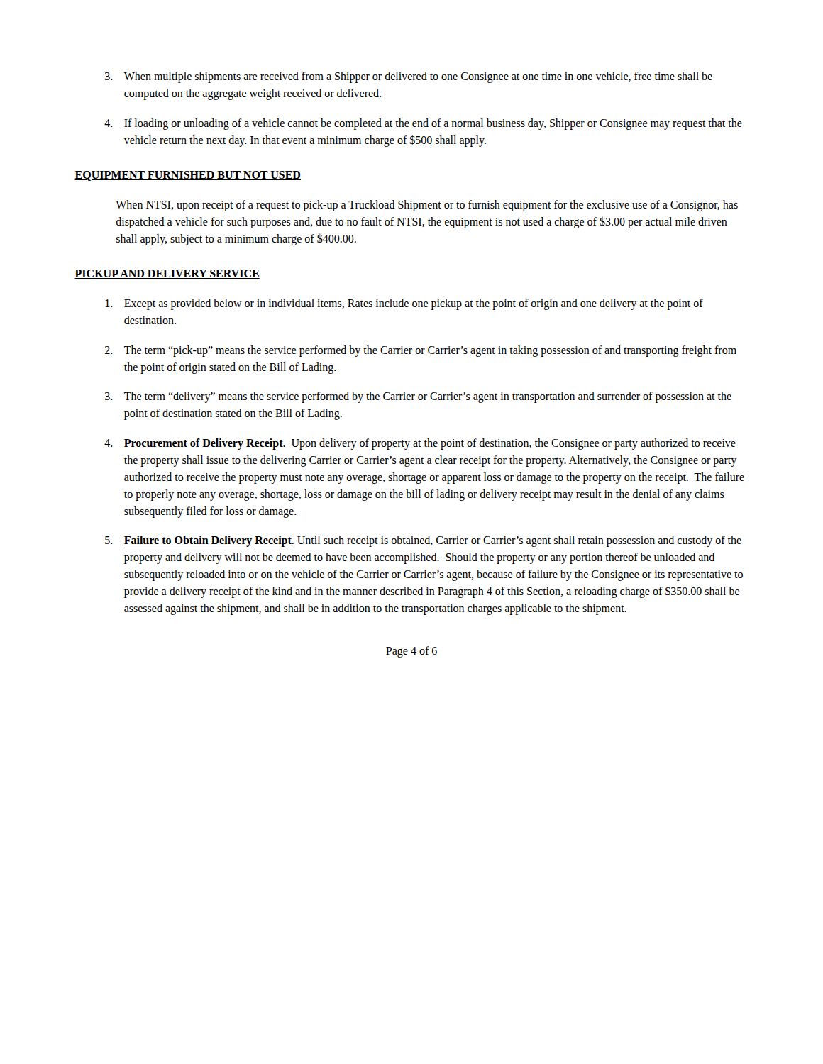When multiple shipments are received from a Shipper or delivered to one Consignee at one time in one vehicle, free time shall be computed on the aggregate weight received or delivered.
If loading or unloading of a vehicle cannot be completed at the end of a normal business day, Shipper or Consignee may request that the vehicle return the next day. In that event a minimum charge of $500 shall apply.
EQUIPMENT FURNISHED BUT NOT USED
When NTSI, upon receipt of a request to pick-up a Truckload Shipment or to furnish equipment for the exclusive use of a Consignor, has dispatched a vehicle for such purposes and, due to no fault of NTSI, the equipment is not used a charge of $3.00 per actual mile driven shall apply, subject to a minimum charge of $400.00.
PICKUP AND DELIVERY SERVICE
Except as provided below or in individual items, Rates include one pickup at the point of origin and one delivery at the point of destination.
The term “pick-up” means the service performed by the Carrier or Carrier’s agent in taking possession of and transporting freight from the point of origin stated on the Bill of Lading.
The term “delivery” means the service performed by the Carrier or Carrier’s agent in transportation and surrender of possession at the point of destination stated on the Bill of Lading.
Procurement of Delivery Receipt. Upon delivery of property at the point of destination, the Consignee or party authorized to receive the property shall issue to the delivering Carrier or Carrier’s agent a clear receipt for the property. Alternatively, the Consignee or party authorized to receive the property must note any overage, shortage or apparent loss or damage to the property on the receipt. The failure to properly note any overage, shortage, loss or damage on the bill of lading or delivery receipt may result in the denial of any claims subsequently filed for loss or damage.
Failure to Obtain Delivery Receipt. Until such receipt is obtained, Carrier or Carrier’s agent shall retain possession and custody of the property and delivery will not be deemed to have been accomplished. Should the property or any portion thereof be unloaded and subsequently reloaded into or on the vehicle of the Carrier or Carrier’s agent, because of failure by the Consignee or its representative to provide a delivery receipt of the kind and in the manner described in Paragraph 4 of this Section, a reloading charge of $350.00 shall be assessed against the shipment, and shall be in addition to the transportation charges applicable to the shipment.
Page 4 of 6